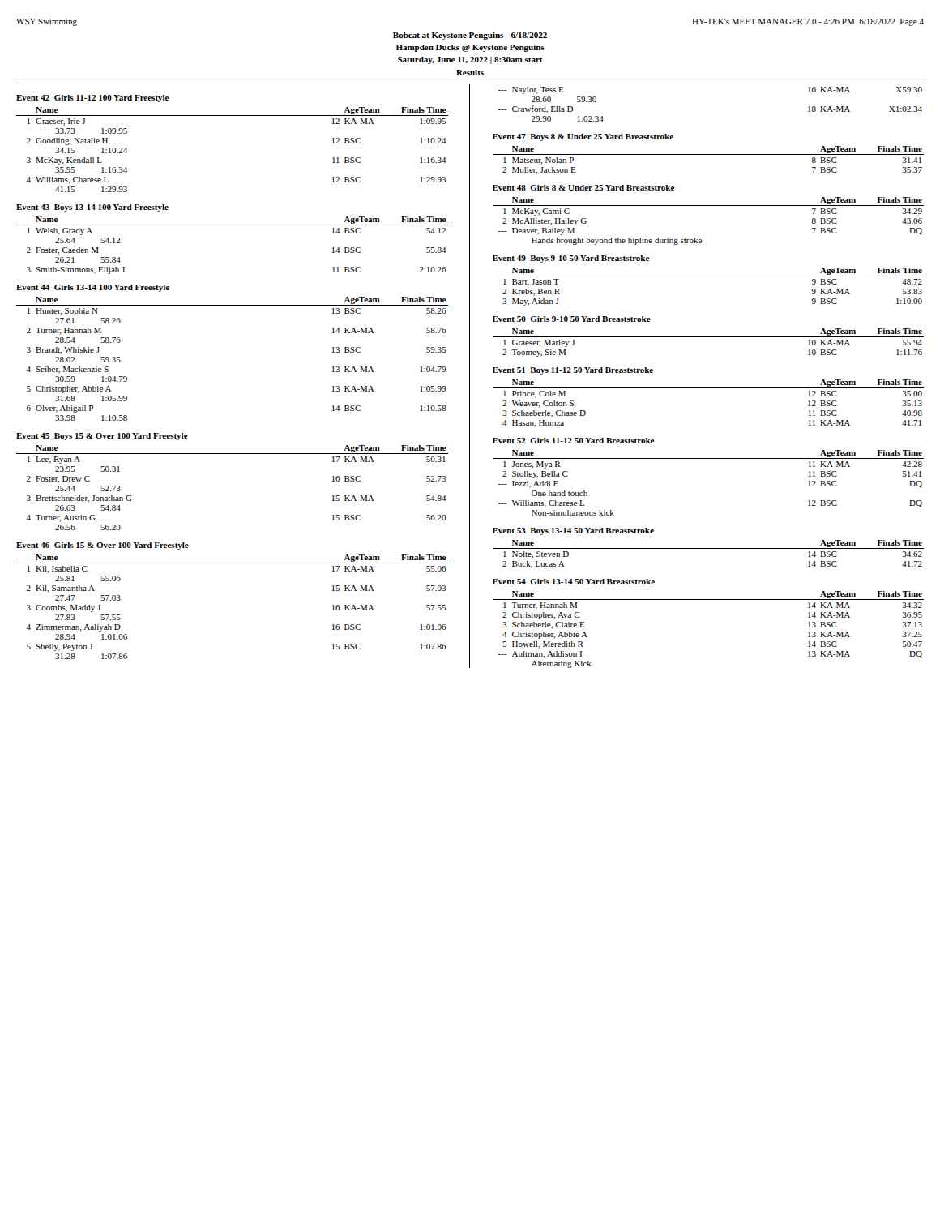WSY Swimming
HY-TEK's MEET MANAGER 7.0 - 4:26 PM 6/18/2022 Page 4
Bobcat at Keystone Penguins - 6/18/2022
Hampden Ducks @ Keystone Penguins
Saturday, June 11, 2022 | 8:30am start
Results
Event 42 Girls 11-12 100 Yard Freestyle
| | Name | | AgeTeam | Finals Time |
| --- | --- | --- | --- | --- |
| 1 | Graeser, Irie J | 12 | KA-MA | 1:09.95 |
| | 33.73 1:09.95 |
| 2 | Goodling, Natalie H | 12 | BSC | 1:10.24 |
| | 34.15 1:10.24 |
| 3 | McKay, Kendall L | 11 | BSC | 1:16.34 |
| | 35.95 1:16.34 |
| 4 | Williams, Charese L | 12 | BSC | 1:29.93 |
| | 41.15 1:29.93 |
Event 43 Boys 13-14 100 Yard Freestyle
| | Name | | AgeTeam | Finals Time |
| --- | --- | --- | --- | --- |
| 1 | Welsh, Grady A | 14 | BSC | 54.12 |
| | 25.64 54.12 |
| 2 | Foster, Caeden M | 14 | BSC | 55.84 |
| | 26.21 55.84 |
| 3 | Smith-Simmons, Elijah J | 11 | BSC | 2:10.26 |
Event 44 Girls 13-14 100 Yard Freestyle
| | Name | | AgeTeam | Finals Time |
| --- | --- | --- | --- | --- |
| 1 | Hunter, Sophia N | 13 | BSC | 58.26 |
| | 27.61 58.26 |
| 2 | Turner, Hannah M | 14 | KA-MA | 58.76 |
| | 28.54 58.76 |
| 3 | Brandt, Whiskie J | 13 | BSC | 59.35 |
| | 28.02 59.35 |
| 4 | Seiber, Mackenzie S | 13 | KA-MA | 1:04.79 |
| | 30.59 1:04.79 |
| 5 | Christopher, Abbie A | 13 | KA-MA | 1:05.99 |
| | 31.68 1:05.99 |
| 6 | Olver, Abigail P | 14 | BSC | 1:10.58 |
| | 33.98 1:10.58 |
Event 45 Boys 15 & Over 100 Yard Freestyle
| | Name | | AgeTeam | Finals Time |
| --- | --- | --- | --- | --- |
| 1 | Lee, Ryan A | 17 | KA-MA | 50.31 |
| | 23.95 50.31 |
| 2 | Foster, Drew C | 16 | BSC | 52.73 |
| | 25.44 52.73 |
| 3 | Brettschneider, Jonathan G | 15 | KA-MA | 54.84 |
| | 26.63 54.84 |
| 4 | Turner, Austin G | 15 | BSC | 56.20 |
| | 26.56 56.20 |
Event 46 Girls 15 & Over 100 Yard Freestyle
| | Name | | AgeTeam | Finals Time |
| --- | --- | --- | --- | --- |
| 1 | Kil, Isabella C | 17 | KA-MA | 55.06 |
| | 25.81 55.06 |
| 2 | Kil, Samantha A | 15 | KA-MA | 57.03 |
| | 27.47 57.03 |
| 3 | Coombs, Maddy J | 16 | KA-MA | 57.55 |
| | 27.83 57.55 |
| 4 | Zimmerman, Aaliyah D | 16 | BSC | 1:01.06 |
| | 28.94 1:01.06 |
| 5 | Shelly, Peyton J | 15 | BSC | 1:07.86 |
| | 31.28 1:07.86 |
| --- | Naylor, Tess E | 16 | KA-MA | X59.30 |
| | 28.60 59.30 |
| --- | Crawford, Ella D | 18 | KA-MA | X1:02.34 |
| | 29.90 1:02.34 |
Event 47 Boys 8 & Under 25 Yard Breaststroke
| | Name | | AgeTeam | Finals Time |
| --- | --- | --- | --- | --- |
| 1 | Matseur, Nolan P | 8 | BSC | 31.41 |
| 2 | Muller, Jackson E | 7 | BSC | 35.37 |
Event 48 Girls 8 & Under 25 Yard Breaststroke
| | Name | | AgeTeam | Finals Time |
| --- | --- | --- | --- | --- |
| 1 | McKay, Cami C | 7 | BSC | 34.29 |
| 2 | McAllister, Hailey G | 8 | BSC | 43.06 |
| --- | Deaver, Bailey M | 7 | BSC | DQ |
| | Hands brought beyond the hipline during stroke |
Event 49 Boys 9-10 50 Yard Breaststroke
| | Name | | AgeTeam | Finals Time |
| --- | --- | --- | --- | --- |
| 1 | Bart, Jason T | 9 | BSC | 48.72 |
| 2 | Krebs, Ben R | 9 | KA-MA | 53.83 |
| 3 | May, Aidan J | 9 | BSC | 1:10.00 |
Event 50 Girls 9-10 50 Yard Breaststroke
| | Name | | AgeTeam | Finals Time |
| --- | --- | --- | --- | --- |
| 1 | Graeser, Marley J | 10 | KA-MA | 55.94 |
| 2 | Toomey, Sie M | 10 | BSC | 1:11.76 |
Event 51 Boys 11-12 50 Yard Breaststroke
| | Name | | AgeTeam | Finals Time |
| --- | --- | --- | --- | --- |
| 1 | Prince, Cole M | 12 | BSC | 35.00 |
| 2 | Weaver, Colton S | 12 | BSC | 35.13 |
| 3 | Schaeberle, Chase D | 11 | BSC | 40.98 |
| 4 | Hasan, Humza | 11 | KA-MA | 41.71 |
Event 52 Girls 11-12 50 Yard Breaststroke
| | Name | | AgeTeam | Finals Time |
| --- | --- | --- | --- | --- |
| 1 | Jones, Mya R | 11 | KA-MA | 42.28 |
| 2 | Stolley, Bella C | 11 | BSC | 51.41 |
| --- | Iezzi, Addi E | 12 | BSC | DQ |
| | One hand touch |
| --- | Williams, Charese L | 12 | BSC | DQ |
| | Non-simultaneous kick |
Event 53 Boys 13-14 50 Yard Breaststroke
| | Name | | AgeTeam | Finals Time |
| --- | --- | --- | --- | --- |
| 1 | Nolte, Steven D | 14 | BSC | 34.62 |
| 2 | Buck, Lucas A | 14 | BSC | 41.72 |
Event 54 Girls 13-14 50 Yard Breaststroke
| | Name | | AgeTeam | Finals Time |
| --- | --- | --- | --- | --- |
| 1 | Turner, Hannah M | 14 | KA-MA | 34.32 |
| 2 | Christopher, Ava C | 14 | KA-MA | 36.95 |
| 3 | Schaeberle, Claire E | 13 | BSC | 37.13 |
| 4 | Christopher, Abbie A | 13 | KA-MA | 37.25 |
| 5 | Howell, Meredith R | 14 | BSC | 50.47 |
| --- | Aultman, Addison I | 13 | KA-MA | DQ |
| | Alternating Kick |